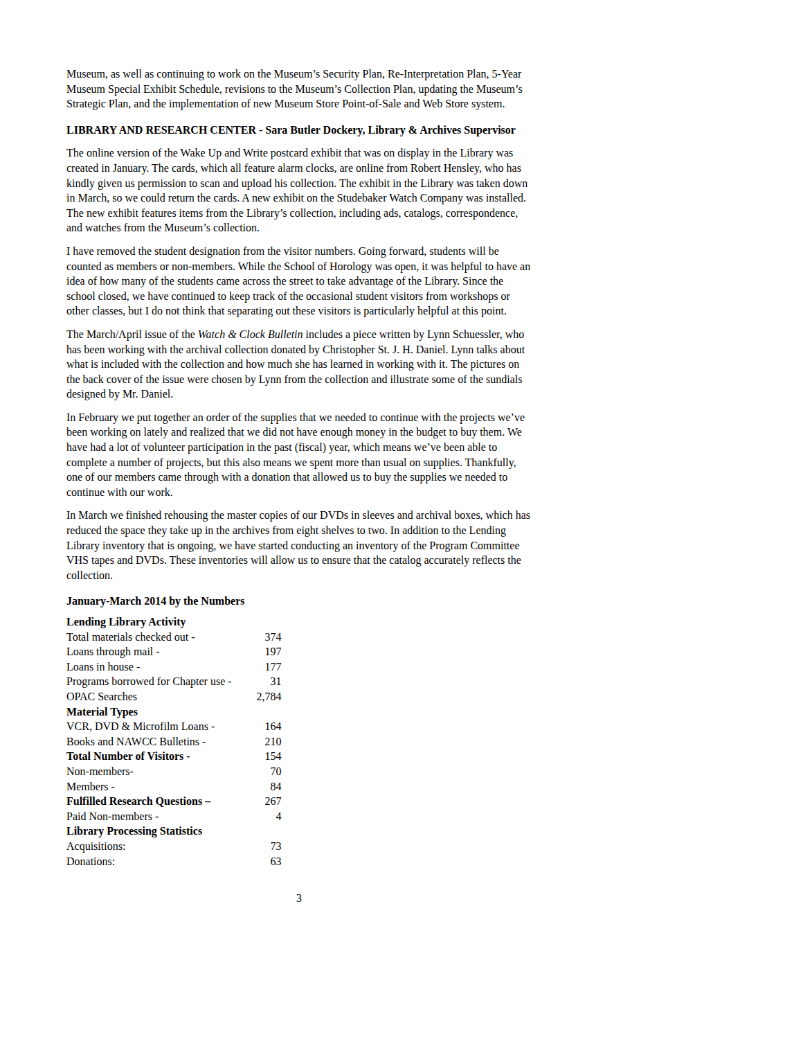Museum, as well as continuing to work on the Museum’s Security Plan, Re-Interpretation Plan, 5-Year Museum Special Exhibit Schedule, revisions to the Museum’s Collection Plan, updating the Museum’s Strategic Plan, and the implementation of new Museum Store Point-of-Sale and Web Store system.
LIBRARY AND RESEARCH CENTER - Sara Butler Dockery, Library & Archives Supervisor
The online version of the Wake Up and Write postcard exhibit that was on display in the Library was created in January. The cards, which all feature alarm clocks, are online from Robert Hensley, who has kindly given us permission to scan and upload his collection. The exhibit in the Library was taken down in March, so we could return the cards. A new exhibit on the Studebaker Watch Company was installed. The new exhibit features items from the Library’s collection, including ads, catalogs, correspondence, and watches from the Museum’s collection.
I have removed the student designation from the visitor numbers. Going forward, students will be counted as members or non-members. While the School of Horology was open, it was helpful to have an idea of how many of the students came across the street to take advantage of the Library. Since the school closed, we have continued to keep track of the occasional student visitors from workshops or other classes, but I do not think that separating out these visitors is particularly helpful at this point.
The March/April issue of the Watch & Clock Bulletin includes a piece written by Lynn Schuessler, who has been working with the archival collection donated by Christopher St. J. H. Daniel. Lynn talks about what is included with the collection and how much she has learned in working with it. The pictures on the back cover of the issue were chosen by Lynn from the collection and illustrate some of the sundials designed by Mr. Daniel.
In February we put together an order of the supplies that we needed to continue with the projects we’ve been working on lately and realized that we did not have enough money in the budget to buy them. We have had a lot of volunteer participation in the past (fiscal) year, which means we’ve been able to complete a number of projects, but this also means we spent more than usual on supplies. Thankfully, one of our members came through with a donation that allowed us to buy the supplies we needed to continue with our work.
In March we finished rehousing the master copies of our DVDs in sleeves and archival boxes, which has reduced the space they take up in the archives from eight shelves to two. In addition to the Lending Library inventory that is ongoing, we have started conducting an inventory of the Program Committee VHS tapes and DVDs. These inventories will allow us to ensure that the catalog accurately reflects the collection.
January-March 2014 by the Numbers
| Lending Library Activity |
| Total materials checked out - | 374 |
| Loans through mail - | 197 |
| Loans in house - | 177 |
| Programs borrowed for Chapter use - | 31 |
| OPAC Searches | 2,784 |
| Material Types |
| VCR, DVD & Microfilm Loans - | 164 |
| Books and NAWCC Bulletins - | 210 |
| Total Number of Visitors - | 154 |
| Non-members- | 70 |
| Members - | 84 |
| Fulfilled Research Questions – | 267 |
| Paid Non-members - | 4 |
| Library Processing Statistics |
| Acquisitions: | 73 |
| Donations: | 63 |
3